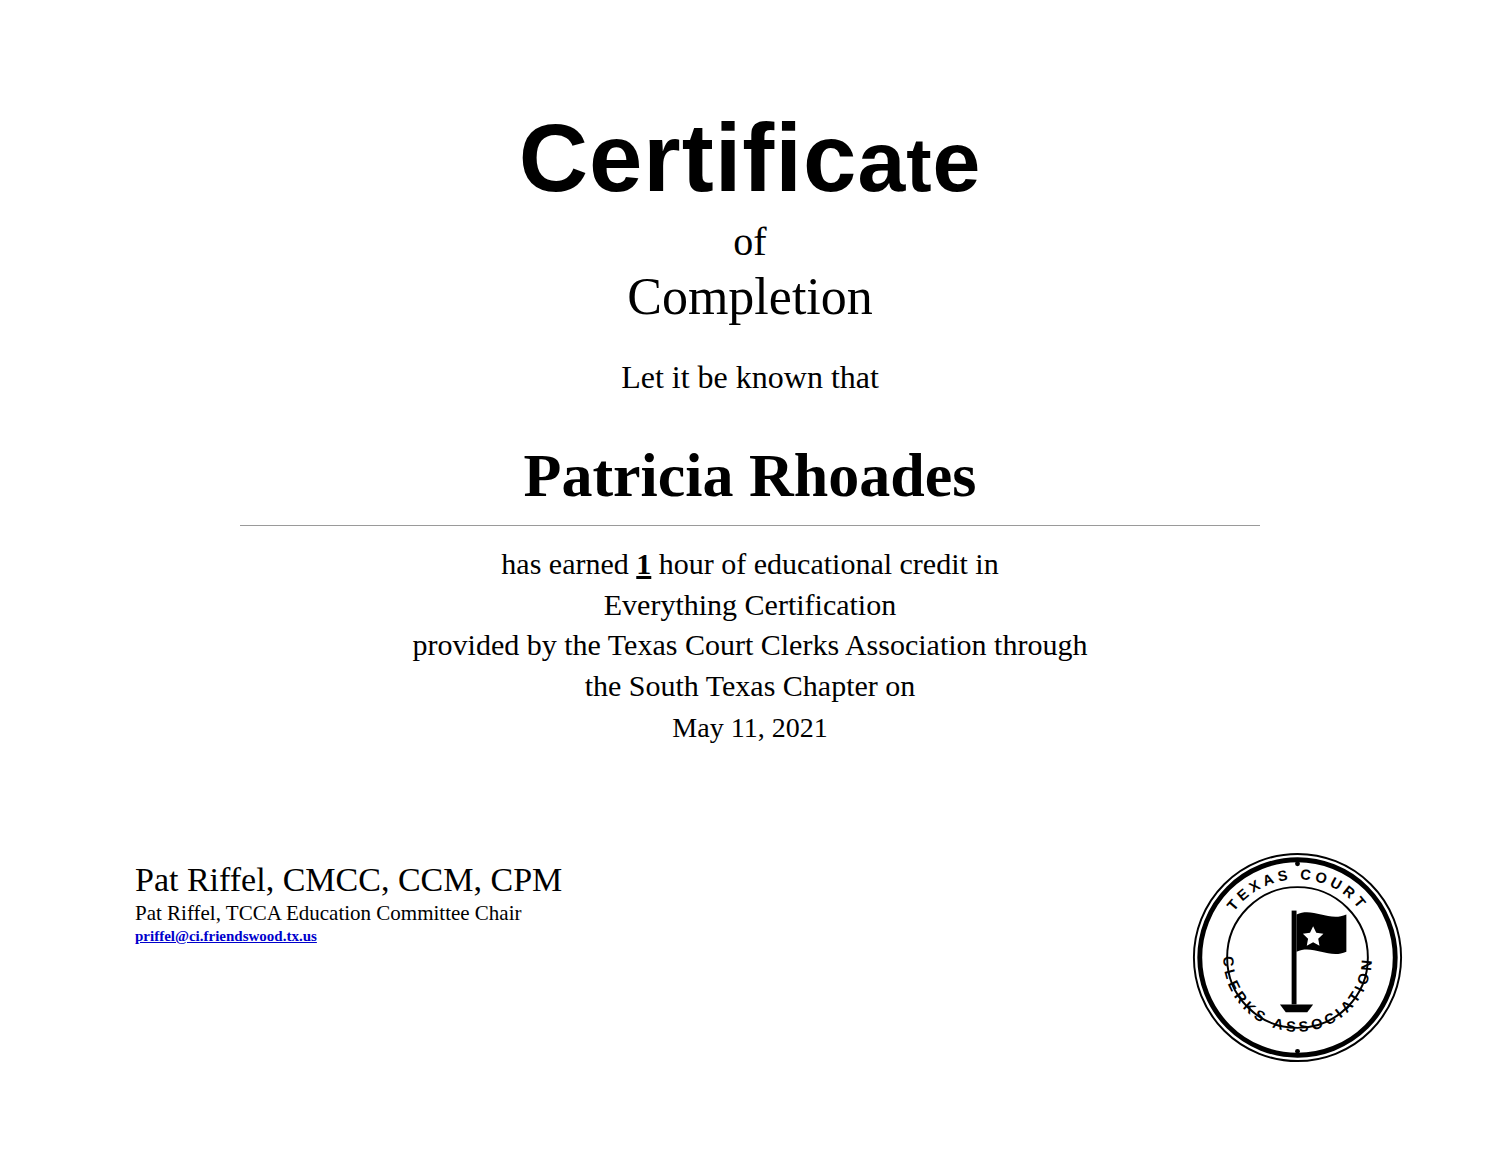Certific ate
of
Completion
Let it be known that
Patricia Rhoades
has earned 1 hour of educational credit in
Everything Certification
provided by the Texas Court Clerks Association through
the South Texas Chapter on
May 11, 2021
Pat Riffel, CMCC, CCM, CPM
Pat Riffel, TCCA Education Committee Chair
priffel@ci.friendswood.tx.us
TEXAS COURT CLERKS ASSOCIATION